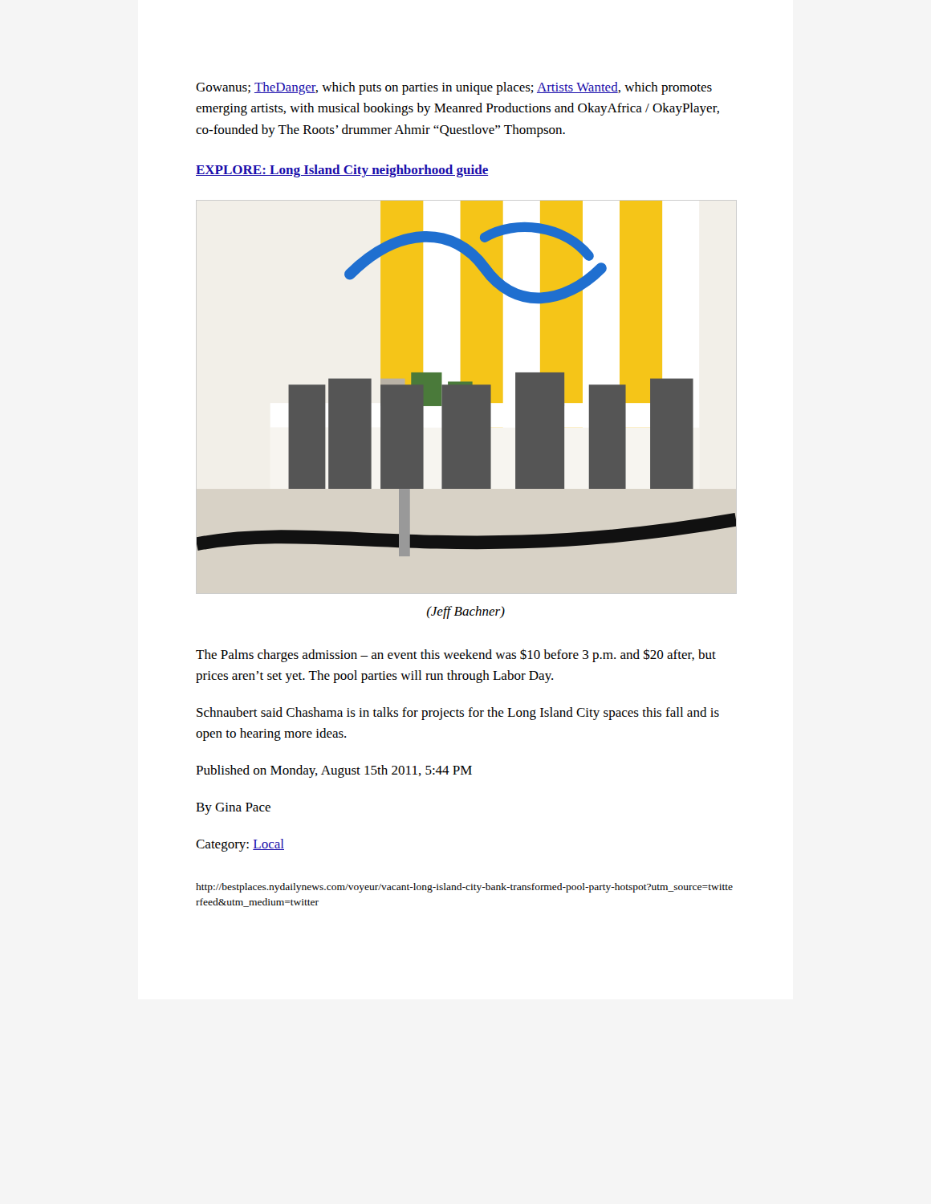Gowanus; TheDanger, which puts on parties in unique places; Artists Wanted, which promotes emerging artists, with musical bookings by Meanred Productions and OkayAfrica / OkayPlayer, co-founded by The Roots’ drummer Ahmir “Questlove” Thompson.
EXPLORE: Long Island City neighborhood guide
(Jeff Bachner)
The Palms charges admission – an event this weekend was $10 before 3 p.m. and $20 after, but prices aren’t set yet. The pool parties will run through Labor Day.
Schnaubert said Chashama is in talks for projects for the Long Island City spaces this fall and is open to hearing more ideas.
Published on Monday, August 15th 2011, 5:44 PM
By Gina Pace
Category: Local
http://bestplaces.nydailynews.com/voyeur/vacant-long-island-city-bank-transformed-pool-party-hotspot?utm_source=twitterfeed&utm_medium=twitter